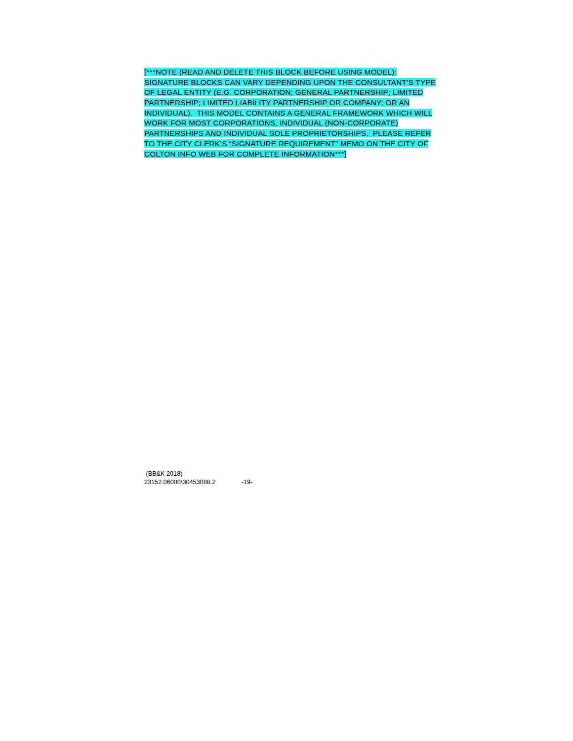[***NOTE (READ AND DELETE THIS BLOCK BEFORE USING MODEL): SIGNATURE BLOCKS CAN VARY DEPENDING UPON THE CONSULTANT’S TYPE OF LEGAL ENTITY (E.G. CORPORATION; GENERAL PARTNERSHIP; LIMITED PARTNERSHIP; LIMITED LIABILITY PARTNERSHIP OR COMPANY; OR AN INDIVIDUAL). THIS MODEL CONTAINS A GENERAL FRAMEWORK WHICH WILL WORK FOR MOST CORPORATIONS, INDIVIDUAL (NON-CORPORATE) PARTNERSHIPS AND INDIVIDUAL SOLE PROPRIETORSHIPS. PLEASE REFER TO THE CITY CLERK’S “SIGNATURE REQUIREMENT” MEMO ON THE CITY OF COLTON INFO WEB FOR COMPLETE INFORMATION***]
(BB&K 2018)
23152.06000\30453088.2
-19-